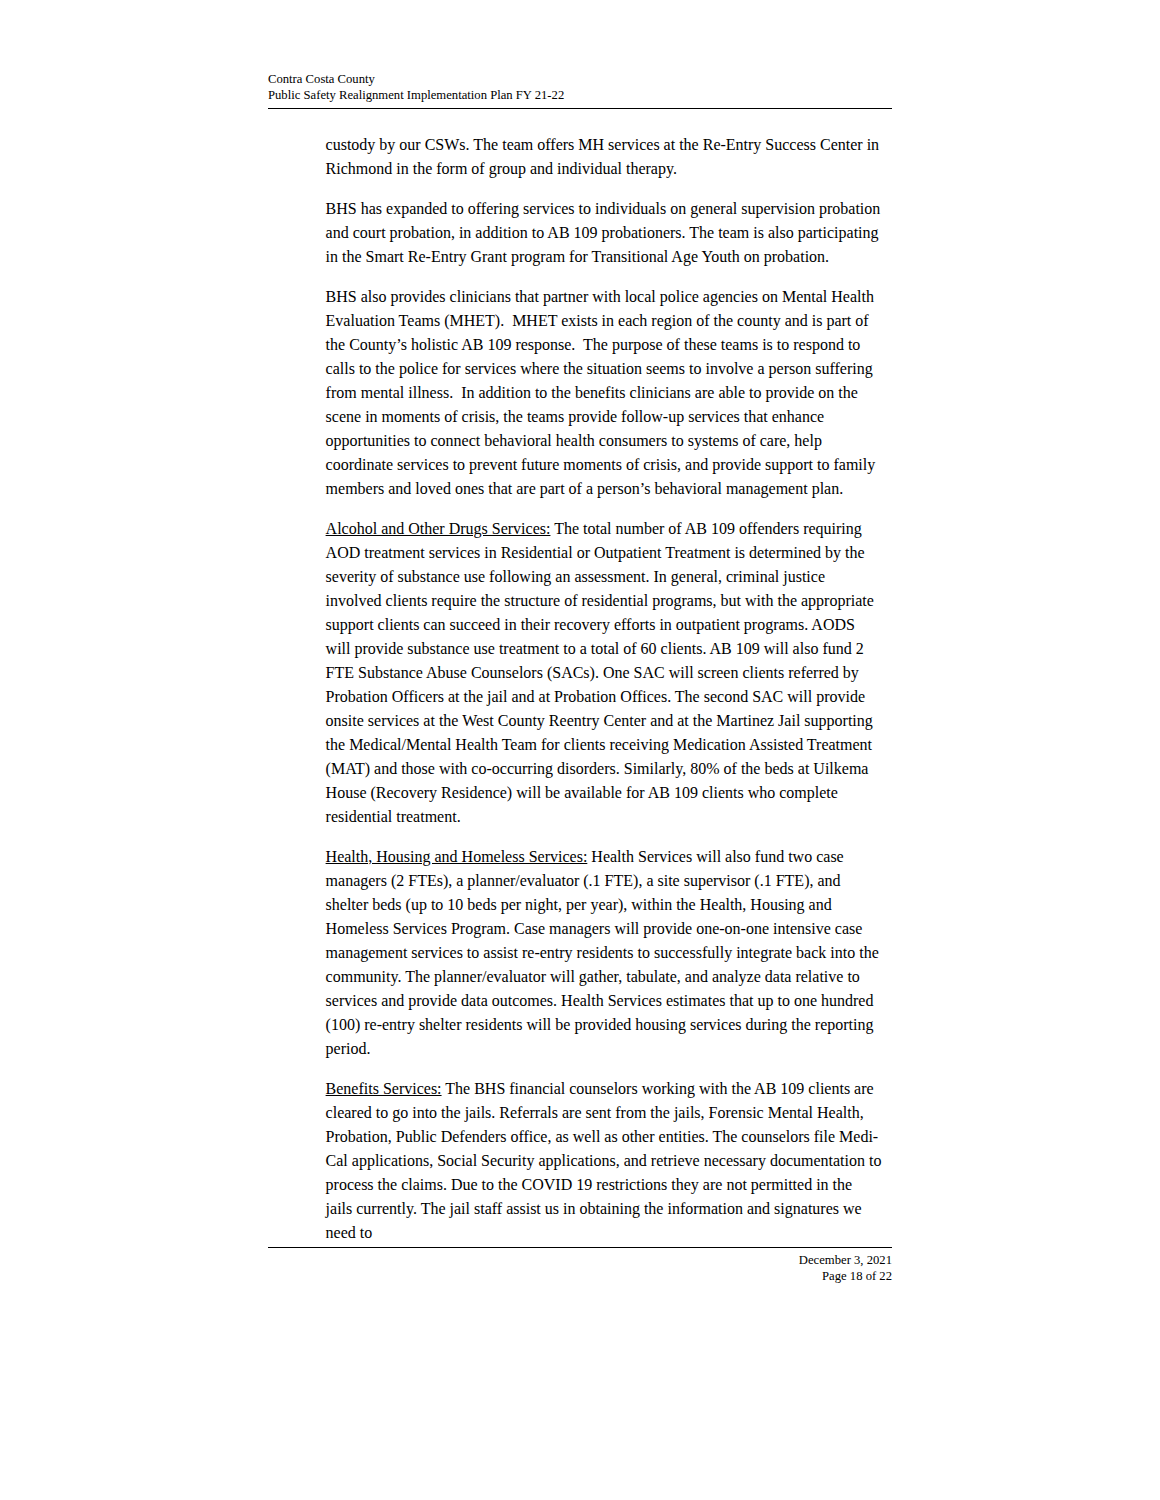Contra Costa County
Public Safety Realignment Implementation Plan FY 21-22
custody by our CSWs. The team offers MH services at the Re-Entry Success Center in Richmond in the form of group and individual therapy.
BHS has expanded to offering services to individuals on general supervision probation and court probation, in addition to AB 109 probationers. The team is also participating in the Smart Re-Entry Grant program for Transitional Age Youth on probation.
BHS also provides clinicians that partner with local police agencies on Mental Health Evaluation Teams (MHET). MHET exists in each region of the county and is part of the County’s holistic AB 109 response. The purpose of these teams is to respond to calls to the police for services where the situation seems to involve a person suffering from mental illness. In addition to the benefits clinicians are able to provide on the scene in moments of crisis, the teams provide follow-up services that enhance opportunities to connect behavioral health consumers to systems of care, help coordinate services to prevent future moments of crisis, and provide support to family members and loved ones that are part of a person’s behavioral management plan.
Alcohol and Other Drugs Services: The total number of AB 109 offenders requiring AOD treatment services in Residential or Outpatient Treatment is determined by the severity of substance use following an assessment. In general, criminal justice involved clients require the structure of residential programs, but with the appropriate support clients can succeed in their recovery efforts in outpatient programs. AODS will provide substance use treatment to a total of 60 clients. AB 109 will also fund 2 FTE Substance Abuse Counselors (SACs). One SAC will screen clients referred by Probation Officers at the jail and at Probation Offices. The second SAC will provide onsite services at the West County Reentry Center and at the Martinez Jail supporting the Medical/Mental Health Team for clients receiving Medication Assisted Treatment (MAT) and those with co-occurring disorders. Similarly, 80% of the beds at Uilkema House (Recovery Residence) will be available for AB 109 clients who complete residential treatment.
Health, Housing and Homeless Services: Health Services will also fund two case managers (2 FTEs), a planner/evaluator (.1 FTE), a site supervisor (.1 FTE), and shelter beds (up to 10 beds per night, per year), within the Health, Housing and Homeless Services Program. Case managers will provide one-on-one intensive case management services to assist re-entry residents to successfully integrate back into the community. The planner/evaluator will gather, tabulate, and analyze data relative to services and provide data outcomes. Health Services estimates that up to one hundred (100) re-entry shelter residents will be provided housing services during the reporting period.
Benefits Services: The BHS financial counselors working with the AB 109 clients are cleared to go into the jails. Referrals are sent from the jails, Forensic Mental Health, Probation, Public Defenders office, as well as other entities. The counselors file Medi-Cal applications, Social Security applications, and retrieve necessary documentation to process the claims. Due to the COVID 19 restrictions they are not permitted in the jails currently. The jail staff assist us in obtaining the information and signatures we need to
December 3, 2021
Page 18 of 22